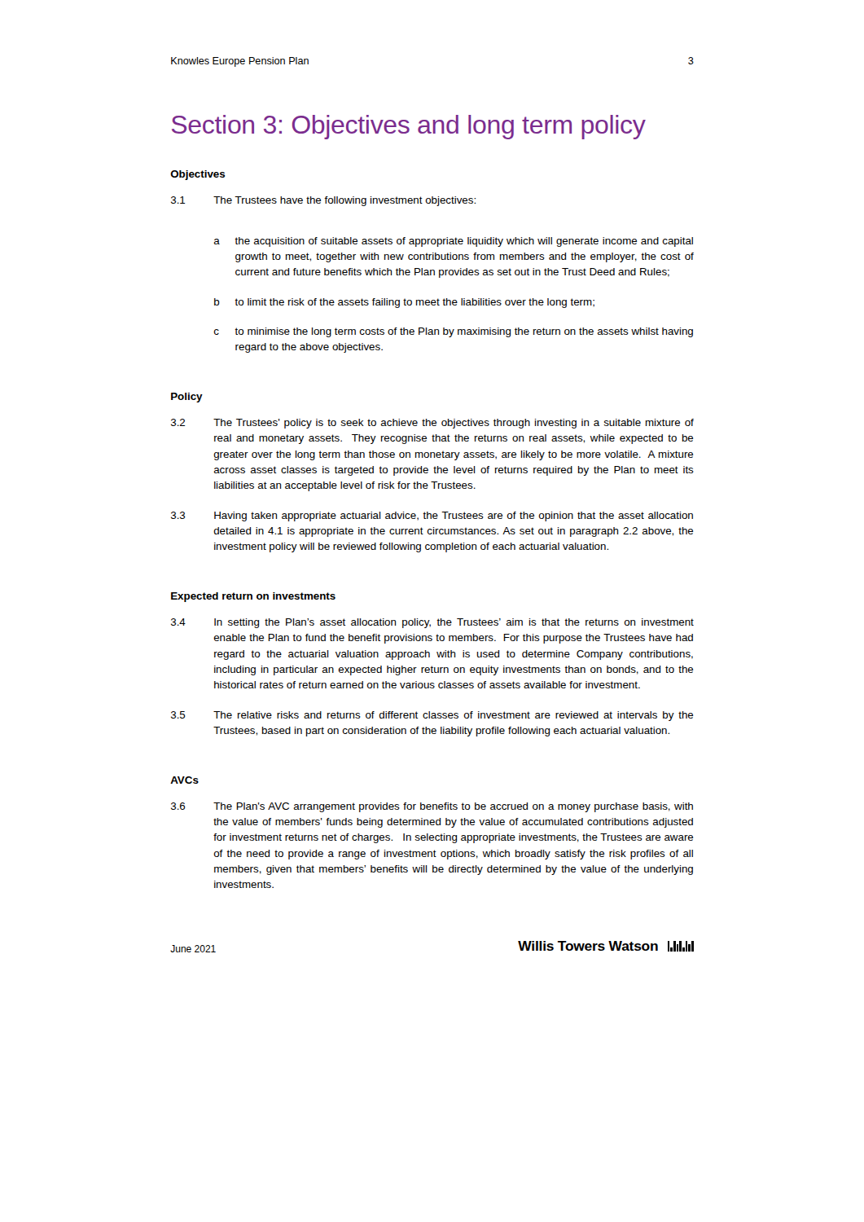Knowles Europe Pension Plan 3
Section 3: Objectives and long term policy
Objectives
3.1
The Trustees have the following investment objectives:
a
the acquisition of suitable assets of appropriate liquidity which will generate income and capital growth to meet, together with new contributions from members and the employer, the cost of current and future benefits which the Plan provides as set out in the Trust Deed and Rules;
b
to limit the risk of the assets failing to meet the liabilities over the long term;
c
to minimise the long term costs of the Plan by maximising the return on the assets whilst having regard to the above objectives.
Policy
3.2
The Trustees' policy is to seek to achieve the objectives through investing in a suitable mixture of real and monetary assets. They recognise that the returns on real assets, while expected to be greater over the long term than those on monetary assets, are likely to be more volatile. A mixture across asset classes is targeted to provide the level of returns required by the Plan to meet its liabilities at an acceptable level of risk for the Trustees.
3.3
Having taken appropriate actuarial advice, the Trustees are of the opinion that the asset allocation detailed in 4.1 is appropriate in the current circumstances. As set out in paragraph 2.2 above, the investment policy will be reviewed following completion of each actuarial valuation.
Expected return on investments
3.4
In setting the Plan’s asset allocation policy, the Trustees’ aim is that the returns on investment enable the Plan to fund the benefit provisions to members. For this purpose the Trustees have had regard to the actuarial valuation approach with is used to determine Company contributions, including in particular an expected higher return on equity investments than on bonds, and to the historical rates of return earned on the various classes of assets available for investment.
3.5
The relative risks and returns of different classes of investment are reviewed at intervals by the Trustees, based in part on consideration of the liability profile following each actuarial valuation.
AVCs
3.6
The Plan's AVC arrangement provides for benefits to be accrued on a money purchase basis, with the value of members' funds being determined by the value of accumulated contributions adjusted for investment returns net of charges. In selecting appropriate investments, the Trustees are aware of the need to provide a range of investment options, which broadly satisfy the risk profiles of all members, given that members’ benefits will be directly determined by the value of the underlying investments.
June 2021
Willis Towers Watson